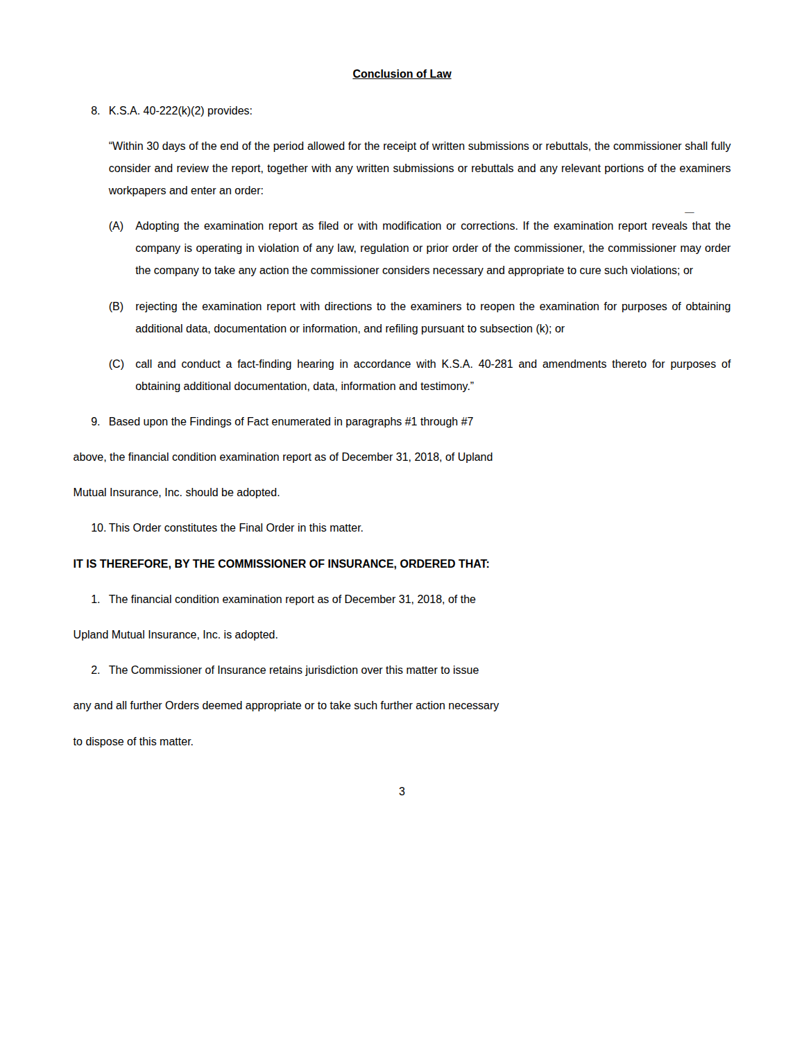—
Conclusion of Law
8.
K.S.A. 40-222(k)(2) provides:
“Within 30 days of the end of the period allowed for the receipt of written submissions or rebuttals, the commissioner shall fully consider and review the report, together with any written submissions or rebuttals and any relevant portions of the examiners workpapers and enter an order:
(A)
Adopting the examination report as filed or with modification or corrections. If the examination report reveals that the company is operating in violation of any law, regulation or prior order of the commissioner, the commissioner may order the company to take any action the commissioner considers necessary and appropriate to cure such violations; or
(B)
rejecting the examination report with directions to the examiners to reopen the examination for purposes of obtaining additional data, documentation or information, and refiling pursuant to subsection (k); or
(C)
call and conduct a fact-finding hearing in accordance with K.S.A. 40-281 and amendments thereto for purposes of obtaining additional documentation, data, information and testimony.”
9.
Based upon the Findings of Fact enumerated in paragraphs #1 through #7
above, the financial condition examination report as of December 31, 2018, of Upland
Mutual Insurance, Inc. should be adopted.
10.
This Order constitutes the Final Order in this matter.
IT IS THEREFORE, BY THE COMMISSIONER OF INSURANCE, ORDERED THAT:
1.
The financial condition examination report as of December 31, 2018, of the
Upland Mutual Insurance, Inc. is adopted.
2.
The Commissioner of Insurance retains jurisdiction over this matter to issue
any and all further Orders deemed appropriate or to take such further action necessary
to dispose of this matter.
3